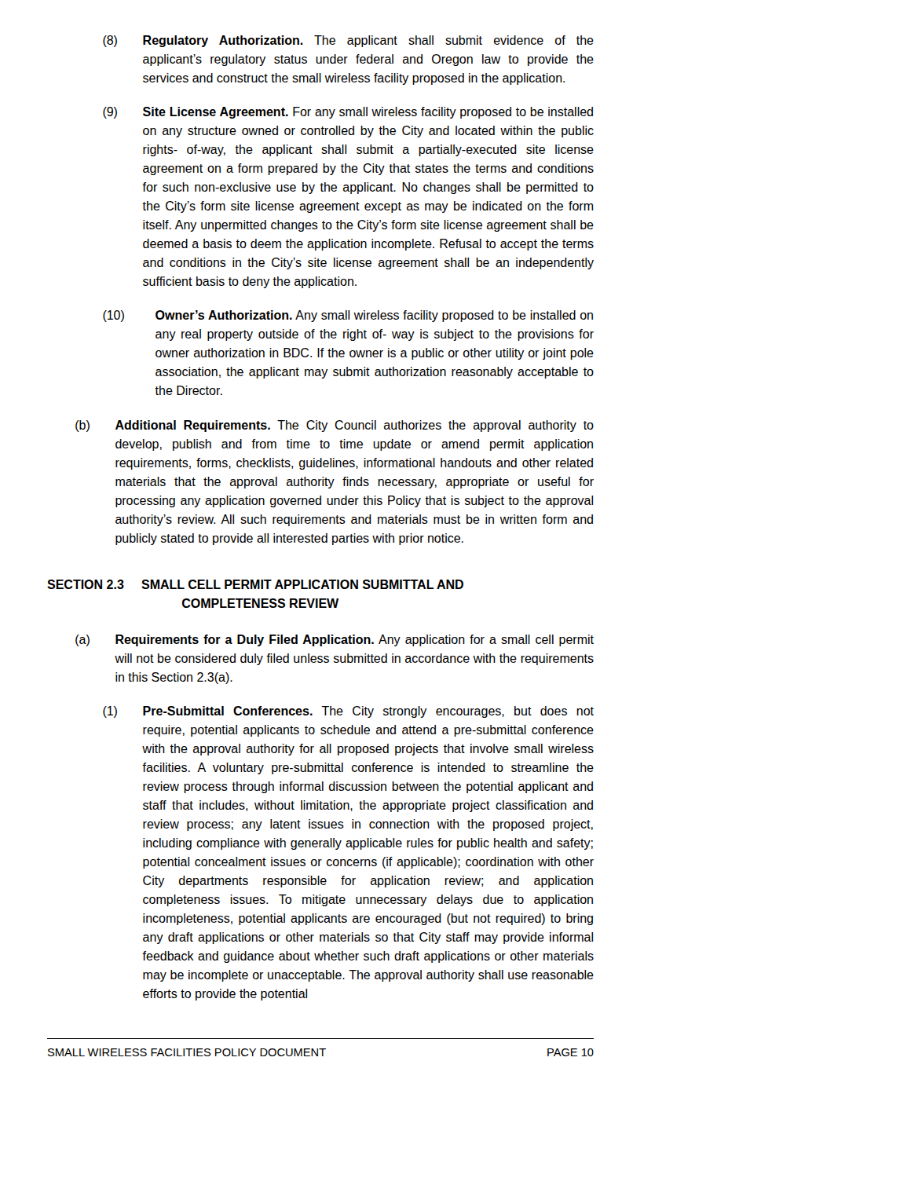(8)
Regulatory Authorization. The applicant shall submit evidence of the applicant’s regulatory status under federal and Oregon law to provide the services and construct the small wireless facility proposed in the application.
(9)
Site License Agreement. For any small wireless facility proposed to be installed on any structure owned or controlled by the City and located within the public rights- of-way, the applicant shall submit a partially-executed site license agreement on a form prepared by the City that states the terms and conditions for such non-exclusive use by the applicant. No changes shall be permitted to the City’s form site license agreement except as may be indicated on the form itself. Any unpermitted changes to the City’s form site license agreement shall be deemed a basis to deem the application incomplete. Refusal to accept the terms and conditions in the City’s site license agreement shall be an independently sufficient basis to deny the application.
(10)
Owner’s Authorization. Any small wireless facility proposed to be installed on any real property outside of the right of- way is subject to the provisions for owner authorization in BDC. If the owner is a public or other utility or joint pole association, the applicant may submit authorization reasonably acceptable to the Director.
(b)
Additional Requirements. The City Council authorizes the approval authority to develop, publish and from time to time update or amend permit application requirements, forms, checklists, guidelines, informational handouts and other related materials that the approval authority finds necessary, appropriate or useful for processing any application governed under this Policy that is subject to the approval authority’s review. All such requirements and materials must be in written form and publicly stated to provide all interested parties with prior notice.
SECTION 2.3
SMALL CELL PERMIT APPLICATION SUBMITTAL ANDCOMPLETENESS REVIEW
(a)
Requirements for a Duly Filed Application. Any application for a small cell permit will not be considered duly filed unless submitted in accordance with the requirements in this Section 2.3(a).
(1)
Pre-Submittal Conferences. The City strongly encourages, but does not require, potential applicants to schedule and attend a pre-submittal conference with the approval authority for all proposed projects that involve small wireless facilities. A voluntary pre-submittal conference is intended to streamline the review process through informal discussion between the potential applicant and staff that includes, without limitation, the appropriate project classification and review process; any latent issues in connection with the proposed project, including compliance with generally applicable rules for public health and safety; potential concealment issues or concerns (if applicable); coordination with other City departments responsible for application review; and application completeness issues. To mitigate unnecessary delays due to application incompleteness, potential applicants are encouraged (but not required) to bring any draft applications or other materials so that City staff may provide informal feedback and guidance about whether such draft applications or other materials may be incomplete or unacceptable. The approval authority shall use reasonable efforts to provide the potential
SMALL WIRELESS FACILITIES POLICY DOCUMENT PAGE 10